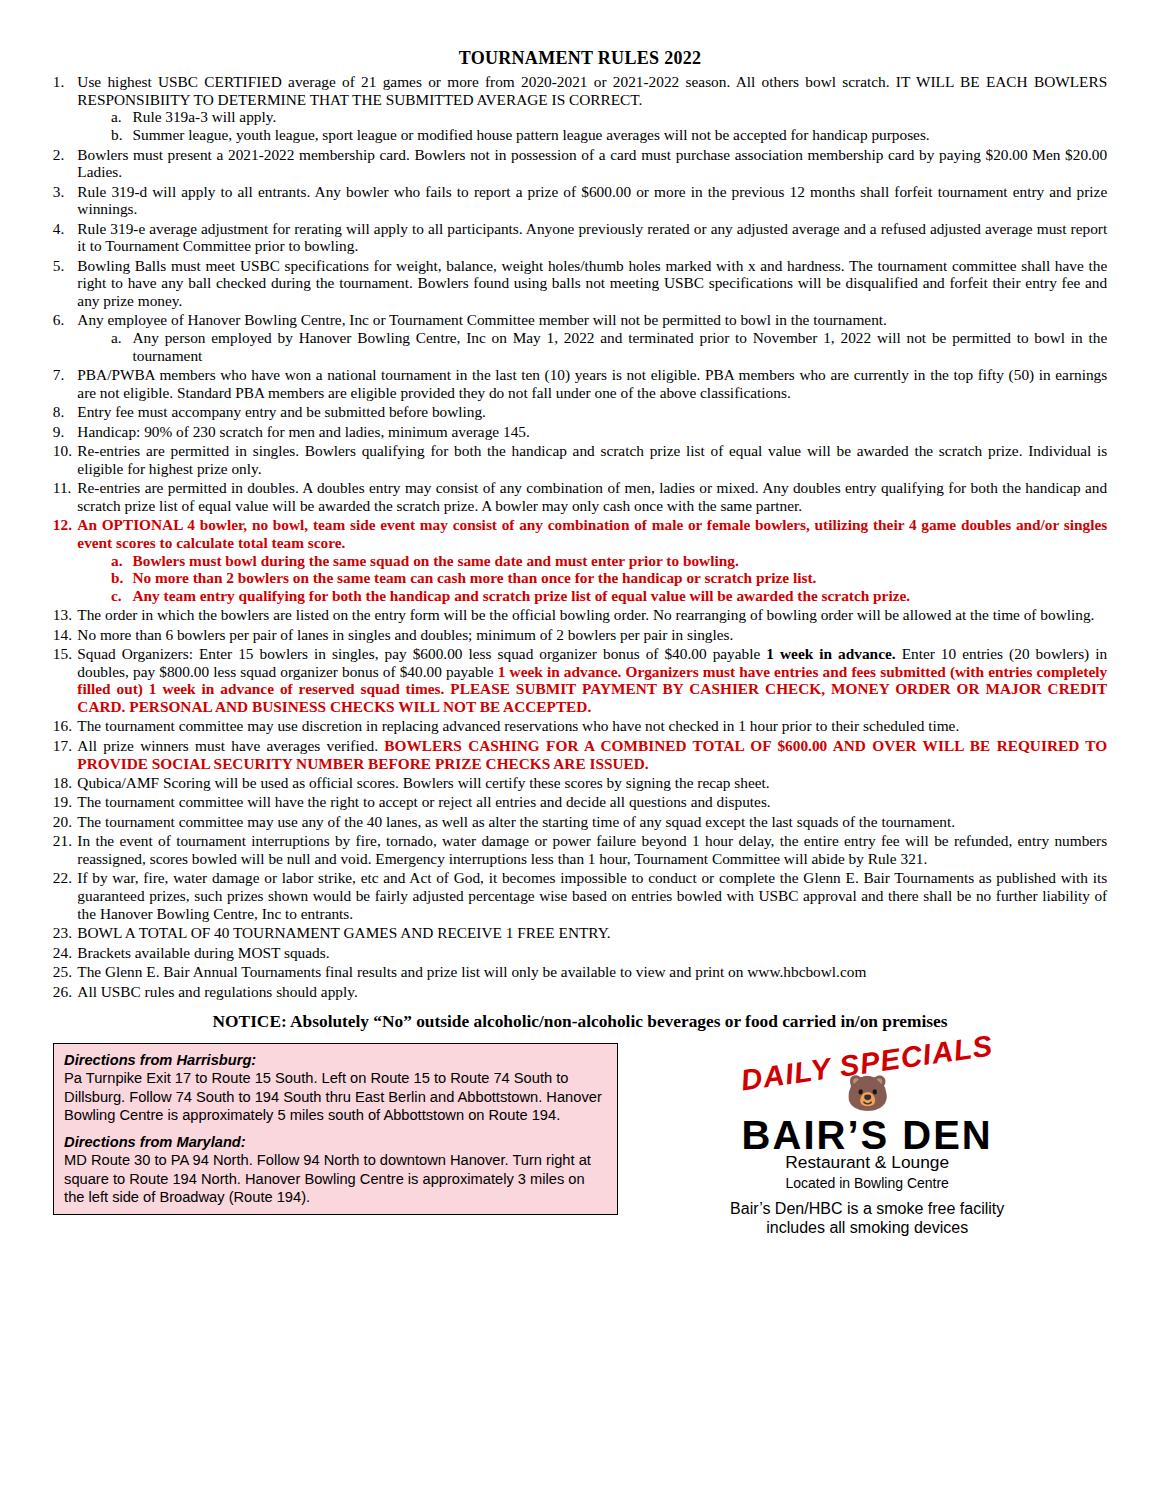TOURNAMENT RULES 2022
1. Use highest USBC CERTIFIED average of 21 games or more from 2020-2021 or 2021-2022 season. All others bowl scratch. IT WILL BE EACH BOWLERS RESPONSIBIITY TO DETERMINE THAT THE SUBMITTED AVERAGE IS CORRECT.
a. Rule 319a-3 will apply.
b. Summer league, youth league, sport league or modified house pattern league averages will not be accepted for handicap purposes.
2. Bowlers must present a 2021-2022 membership card. Bowlers not in possession of a card must purchase association membership card by paying $20.00 Men $20.00 Ladies.
3. Rule 319-d will apply to all entrants. Any bowler who fails to report a prize of $600.00 or more in the previous 12 months shall forfeit tournament entry and prize winnings.
4. Rule 319-e average adjustment for rerating will apply to all participants. Anyone previously rerated or any adjusted average and a refused adjusted average must report it to Tournament Committee prior to bowling.
5. Bowling Balls must meet USBC specifications for weight, balance, weight holes/thumb holes marked with x and hardness. The tournament committee shall have the right to have any ball checked during the tournament. Bowlers found using balls not meeting USBC specifications will be disqualified and forfeit their entry fee and any prize money.
6. Any employee of Hanover Bowling Centre, Inc or Tournament Committee member will not be permitted to bowl in the tournament.
a. Any person employed by Hanover Bowling Centre, Inc on May 1, 2022 and terminated prior to November 1, 2022 will not be permitted to bowl in the tournament
7. PBA/PWBA members who have won a national tournament in the last ten (10) years is not eligible. PBA members who are currently in the top fifty (50) in earnings are not eligible. Standard PBA members are eligible provided they do not fall under one of the above classifications.
8. Entry fee must accompany entry and be submitted before bowling.
9. Handicap: 90% of 230 scratch for men and ladies, minimum average 145.
10. Re-entries are permitted in singles. Bowlers qualifying for both the handicap and scratch prize list of equal value will be awarded the scratch prize. Individual is eligible for highest prize only.
11. Re-entries are permitted in doubles. A doubles entry may consist of any combination of men, ladies or mixed. Any doubles entry qualifying for both the handicap and scratch prize list of equal value will be awarded the scratch prize. A bowler may only cash once with the same partner.
12. An OPTIONAL 4 bowler, no bowl, team side event may consist of any combination of male or female bowlers, utilizing their 4 game doubles and/or singles event scores to calculate total team score.
a. Bowlers must bowl during the same squad on the same date and must enter prior to bowling.
b. No more than 2 bowlers on the same team can cash more than once for the handicap or scratch prize list.
c. Any team entry qualifying for both the handicap and scratch prize list of equal value will be awarded the scratch prize.
13. The order in which the bowlers are listed on the entry form will be the official bowling order. No rearranging of bowling order will be allowed at the time of bowling.
14. No more than 6 bowlers per pair of lanes in singles and doubles; minimum of 2 bowlers per pair in singles.
15. Squad Organizers: Enter 15 bowlers in singles, pay $600.00 less squad organizer bonus of $40.00 payable 1 week in advance. Enter 10 entries (20 bowlers) in doubles, pay $800.00 less squad organizer bonus of $40.00 payable 1 week in advance. Organizers must have entries and fees submitted (with entries completely filled out) 1 week in advance of reserved squad times. PLEASE SUBMIT PAYMENT BY CASHIER CHECK, MONEY ORDER OR MAJOR CREDIT CARD. PERSONAL AND BUSINESS CHECKS WILL NOT BE ACCEPTED.
16. The tournament committee may use discretion in replacing advanced reservations who have not checked in 1 hour prior to their scheduled time.
17. All prize winners must have averages verified. BOWLERS CASHING FOR A COMBINED TOTAL OF $600.00 AND OVER WILL BE REQUIRED TO PROVIDE SOCIAL SECURITY NUMBER BEFORE PRIZE CHECKS ARE ISSUED.
18. Qubica/AMF Scoring will be used as official scores. Bowlers will certify these scores by signing the recap sheet.
19. The tournament committee will have the right to accept or reject all entries and decide all questions and disputes.
20. The tournament committee may use any of the 40 lanes, as well as alter the starting time of any squad except the last squads of the tournament.
21. In the event of tournament interruptions by fire, tornado, water damage or power failure beyond 1 hour delay, the entire entry fee will be refunded, entry numbers reassigned, scores bowled will be null and void. Emergency interruptions less than 1 hour, Tournament Committee will abide by Rule 321.
22. If by war, fire, water damage or labor strike, etc and Act of God, it becomes impossible to conduct or complete the Glenn E. Bair Tournaments as published with its guaranteed prizes, such prizes shown would be fairly adjusted percentage wise based on entries bowled with USBC approval and there shall be no further liability of the Hanover Bowling Centre, Inc to entrants.
23. BOWL A TOTAL OF 40 TOURNAMENT GAMES AND RECEIVE 1 FREE ENTRY.
24. Brackets available during MOST squads.
25. The Glenn E. Bair Annual Tournaments final results and prize list will only be available to view and print on www.hbcbowl.com
26. All USBC rules and regulations should apply.
NOTICE: Absolutely “No” outside alcoholic/non-alcoholic beverages or food carried in/on premises
Directions from Harrisburg:
Pa Turnpike Exit 17 to Route 15 South. Left on Route 15 to Route 74 South to Dillsburg. Follow 74 South to 194 South thru East Berlin and Abbottstown. Hanover Bowling Centre is approximately 5 miles south of Abbottstown on Route 194.
Directions from Maryland:
MD Route 30 to PA 94 North. Follow 94 North to downtown Hanover. Turn right at square to Route 194 North. Hanover Bowling Centre is approximately 3 miles on the left side of Broadway (Route 194).
DAILY SPECIALS
🐻
BAIR’S DEN
Restaurant & Lounge
Located in Bowling Centre
Bair’s Den/HBC is a smoke free facility
includes all smoking devices